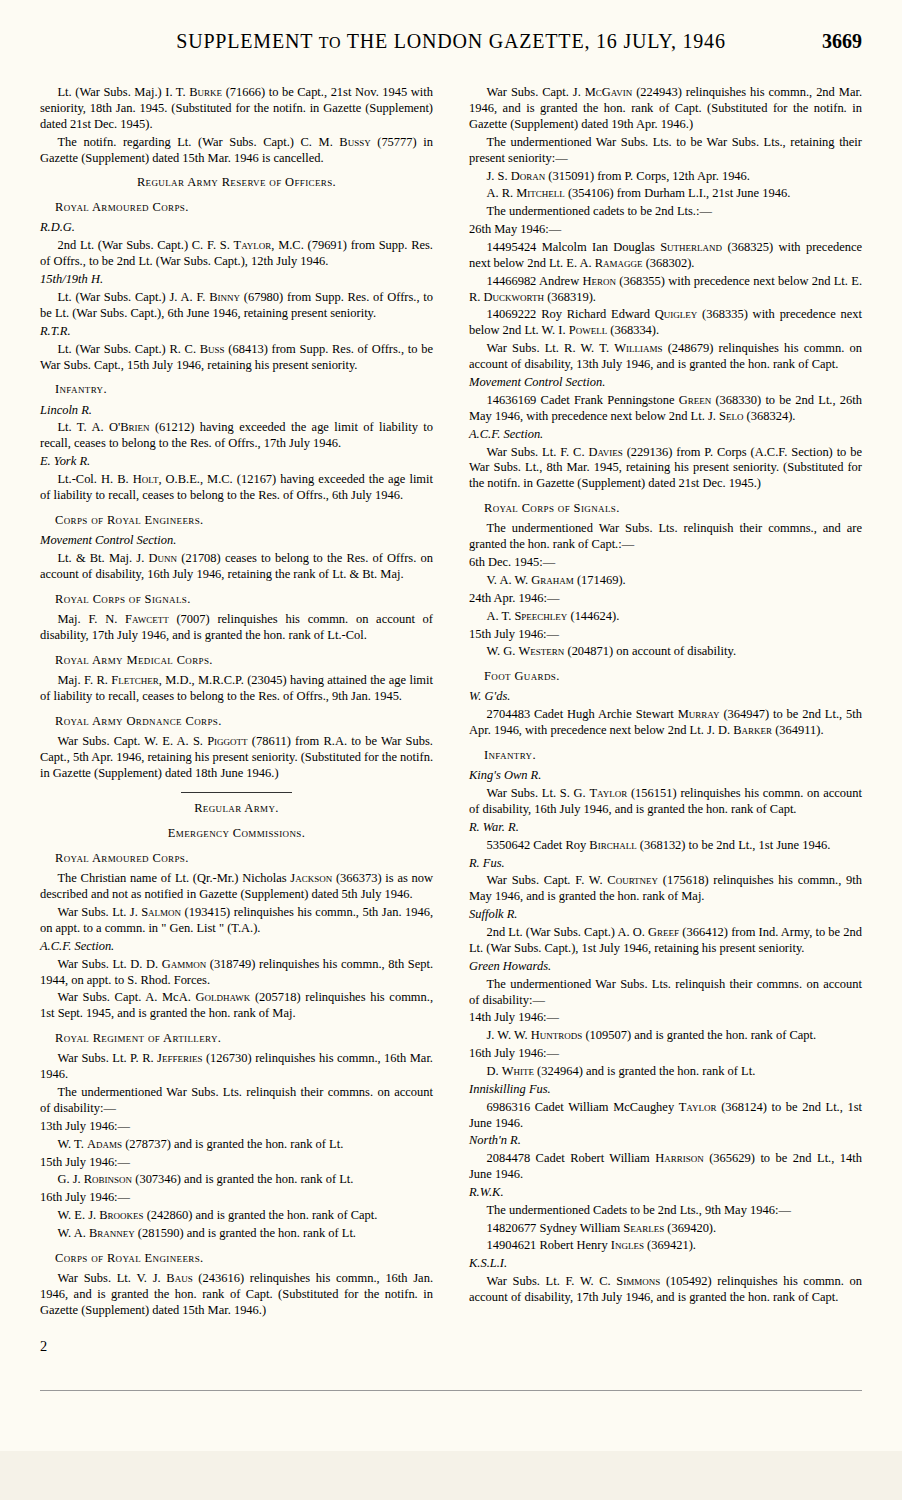SUPPLEMENT TO THE LONDON GAZETTE, 16 JULY, 1946 3669
Lt. (War Subs. Maj.) I. T. Burke (71666) to be Capt., 21st Nov. 1945 with seniority, 18th Jan. 1945. (Substituted for the notifn. in Gazette (Supplement) dated 21st Dec. 1945).
The notifn. regarding Lt. (War Subs. Capt.) C. M. Bussy (75777) in Gazette (Supplement) dated 15th Mar. 1946 is cancelled.
Regular Army Reserve of Officers.
Royal Armoured Corps.
R.D.G.
2nd Lt. (War Subs. Capt.) C. F. S. Taylor, M.C. (79691) from Supp. Res. of Offrs., to be 2nd Lt. (War Subs. Capt.), 12th July 1946.
15th/19th H.
Lt. (War Subs. Capt.) J. A. F. Binny (67980) from Supp. Res. of Offrs., to be Lt. (War Subs. Capt.), 6th June 1946, retaining present seniority.
R.T.R.
Lt. (War Subs. Capt.) R. C. Buss (68413) from Supp. Res. of Offrs., to be War Subs. Capt., 15th July 1946, retaining his present seniority.
Infantry.
Lincoln R.
Lt. T. A. O'Brien (61212) having exceeded the age limit of liability to recall, ceases to belong to the Res. of Offrs., 17th July 1946.
E. York R.
Lt.-Col. H. B. Holt, O.B.E., M.C. (12167) having exceeded the age limit of liability to recall, ceases to belong to the Res. of Offrs., 6th July 1946.
Corps of Royal Engineers.
Movement Control Section.
Lt. & Bt. Maj. J. Dunn (21708) ceases to belong to the Res. of Offrs. on account of disability, 16th July 1946, retaining the rank of Lt. & Bt. Maj.
Royal Corps of Signals.
Maj. F. N. Fawcett (7007) relinquishes his commn. on account of disability, 17th July 1946, and is granted the hon. rank of Lt.-Col.
Royal Army Medical Corps.
Maj. F. R. Fletcher, M.D., M.R.C.P. (23045) having attained the age limit of liability to recall, ceases to belong to the Res. of Offrs., 9th Jan. 1945.
Royal Army Ordnance Corps.
War Subs. Capt. W. E. A. S. Piggott (78611) from R.A. to be War Subs. Capt., 5th Apr. 1946, retaining his present seniority. (Substituted for the notifn. in Gazette (Supplement) dated 18th June 1946.)
Regular Army.
Emergency Commissions.
Royal Armoured Corps.
The Christian name of Lt. (Qr.-Mr.) Nicholas Jackson (366373) is as now described and not as notified in Gazette (Supplement) dated 5th July 1946.
War Subs. Lt. J. Salmon (193415) relinquishes his commn., 5th Jan. 1946, on appt. to a commn. in " Gen. List " (T.A.).
A.C.F. Section.
War Subs. Lt. D. D. Gammon (318749) relinquishes his commn., 8th Sept. 1944, on appt. to S. Rhod. Forces.
War Subs. Capt. A. McA. Goldhawk (205718) relinquishes his commn., 1st Sept. 1945, and is granted the hon. rank of Maj.
Royal Regiment of Artillery.
War Subs. Lt. P. R. Jefferies (126730) relinquishes his commn., 16th Mar. 1946.
The undermentioned War Subs. Lts. relinquish their commns. on account of disability:—
13th July 1946:—
W. T. Adams (278737) and is granted the hon. rank of Lt.
15th July 1946:—
G. J. Robinson (307346) and is granted the hon. rank of Lt.
16th July 1946:—
W. E. J. Brookes (242860) and is granted the hon. rank of Capt.
W. A. Branney (281590) and is granted the hon. rank of Lt.
Corps of Royal Engineers.
War Subs. Lt. V. J. Baus (243616) relinquishes his commn., 16th Jan. 1946, and is granted the hon. rank of Capt. (Substituted for the notifn. in Gazette (Supplement) dated 15th Mar. 1946.)
War Subs. Capt. J. McGavin (224943) relinquishes his commn., 2nd Mar. 1946, and is granted the hon. rank of Capt. (Substituted for the notifn. in Gazette (Supplement) dated 19th Apr. 1946.)
The undermentioned War Subs. Lts. to be War Subs. Lts., retaining their present seniority:—
J. S. Doran (315091) from P. Corps, 12th Apr. 1946.
A. R. Mitchell (354106) from Durham L.I., 21st June 1946.
The undermentioned cadets to be 2nd Lts.:—
26th May 1946:—
14495424 Malcolm Ian Douglas Sutherland (368325) with precedence next below 2nd Lt. E. A. Ramagge (368302).
14466982 Andrew Heron (368355) with precedence next below 2nd Lt. E. R. Duckworth (368319).
14069222 Roy Richard Edward Quigley (368335) with precedence next below 2nd Lt. W. I. Powell (368334).
War Subs. Lt. R. W. T. Williams (248679) relinquishes his commn. on account of disability, 13th July 1946, and is granted the hon. rank of Capt.
Movement Control Section.
14636169 Cadet Frank Penningstone Green (368330) to be 2nd Lt., 26th May 1946, with precedence next below 2nd Lt. J. Selo (368324).
A.C.F. Section.
War Subs. Lt. F. C. Davies (229136) from P. Corps (A.C.F. Section) to be War Subs. Lt., 8th Mar. 1945, retaining his present seniority. (Substituted for the notifn. in Gazette (Supplement) dated 21st Dec. 1945.)
Royal Corps of Signals.
The undermentioned War Subs. Lts. relinquish their commns., and are granted the hon. rank of Capt.:—
6th Dec. 1945:—
V. A. W. Graham (171469).
24th Apr. 1946:—
A. T. Speechley (144624).
15th July 1946:—
W. G. Western (204871) on account of disability.
Foot Guards.
W. G'ds.
2704483 Cadet Hugh Archie Stewart Murray (364947) to be 2nd Lt., 5th Apr. 1946, with precedence next below 2nd Lt. J. D. Barker (364911).
Infantry.
King's Own R.
War Subs. Lt. S. G. Taylor (156151) relinquishes his commn. on account of disability, 16th July 1946, and is granted the hon. rank of Capt.
R. War. R.
5350642 Cadet Roy Birchall (368132) to be 2nd Lt., 1st June 1946.
R. Fus.
War Subs. Capt. F. W. Courtney (175618) relinquishes his commn., 9th May 1946, and is granted the hon. rank of Maj.
Suffolk R.
2nd Lt. (War Subs. Capt.) A. O. Greef (366412) from Ind. Army, to be 2nd Lt. (War Subs. Capt.), 1st July 1946, retaining his present seniority.
Green Howards.
The undermentioned War Subs. Lts. relinquish their commns. on account of disability:—
14th July 1946:—
J. W. W. Huntrods (109507) and is granted the hon. rank of Capt.
16th July 1946:—
D. White (324964) and is granted the hon. rank of Lt.
Inniskilling Fus.
6986316 Cadet William McCaughey Taylor (368124) to be 2nd Lt., 1st June 1946.
North'n R.
2084478 Cadet Robert William Harrison (365629) to be 2nd Lt., 14th June 1946.
R.W.K.
The undermentioned Cadets to be 2nd Lts., 9th May 1946:—
14820677 Sydney William Searles (369420).
14904621 Robert Henry Ingles (369421).
K.S.L.I.
War Subs. Lt. F. W. C. Simmons (105492) relinquishes his commn. on account of disability, 17th July 1946, and is granted the hon. rank of Capt.
2